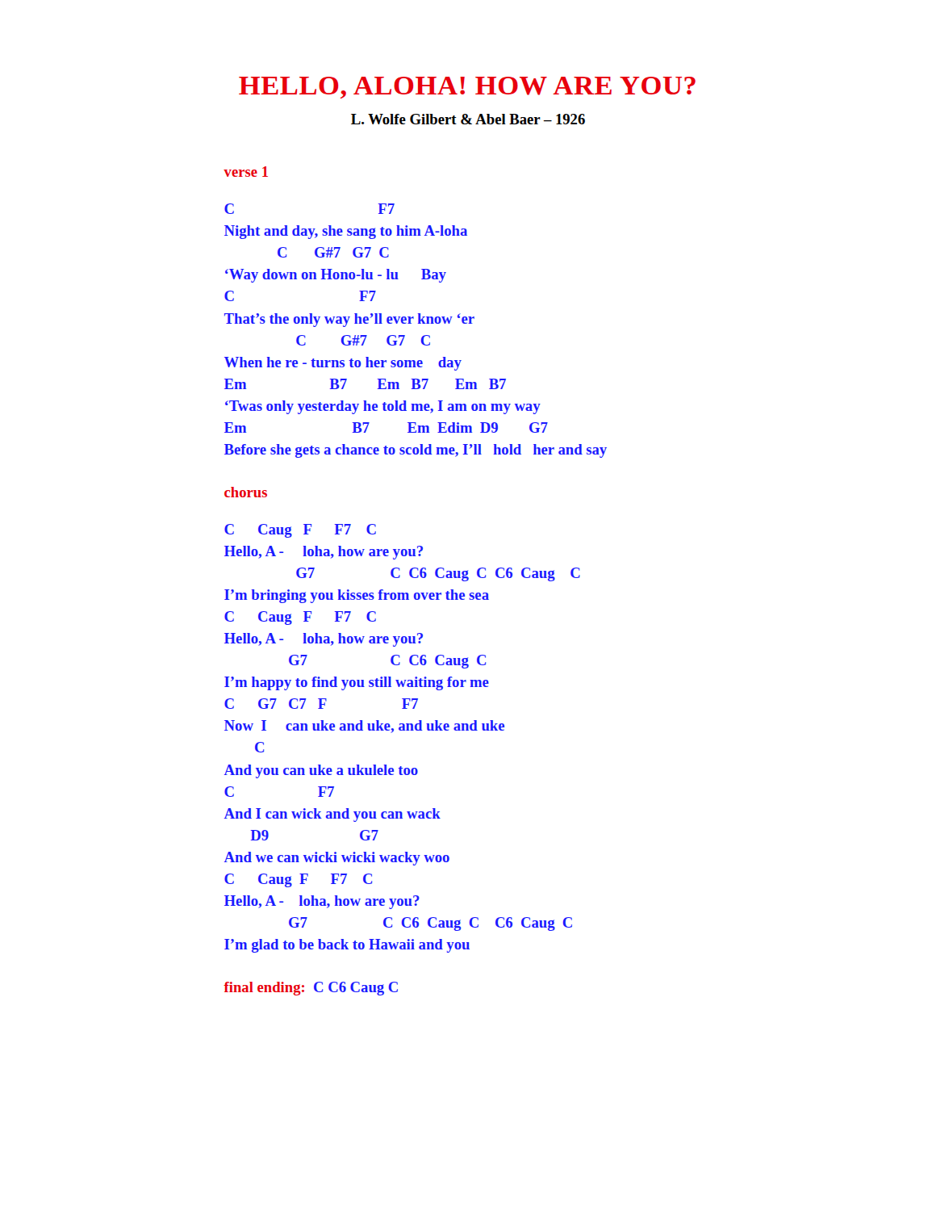HELLO, ALOHA! HOW ARE YOU?
L. Wolfe Gilbert & Abel Baer – 1926
verse 1
C                                      F7
Night and day, she sang to him A-loha
              C       G#7   G7  C
‘Way down on Hono-lu - lu      Bay
C                                 F7
That’s the only way he’ll ever know ‘er
                   C         G#7     G7    C
When he re - turns to her some    day
Em                      B7        Em   B7       Em   B7
‘Twas only yesterday he told me, I am on my way
Em                            B7          Em  Edim  D9        G7
Before she gets a chance to scold me, I’ll   hold   her and say
chorus
C      Caug   F      F7    C
Hello, A -     loha, how are you?
                   G7                    C  C6  Caug  C  C6  Caug    C
I’m bringing you kisses from over the sea
C      Caug   F      F7    C
Hello, A -     loha, how are you?
                 G7                      C  C6  Caug  C
I’m happy to find you still waiting for me
C      G7   C7   F                    F7
Now  I     can uke and uke, and uke and uke
        C
And you can uke a ukulele too
C                      F7
And I can wick and you can wack
       D9                        G7
And we can wicki wicki wacky woo
C      Caug  F      F7    C
Hello, A -    loha, how are you?
                 G7                    C  C6  Caug  C    C6  Caug  C
I’m glad to be back to Hawaii and you
final ending: C C6 Caug C